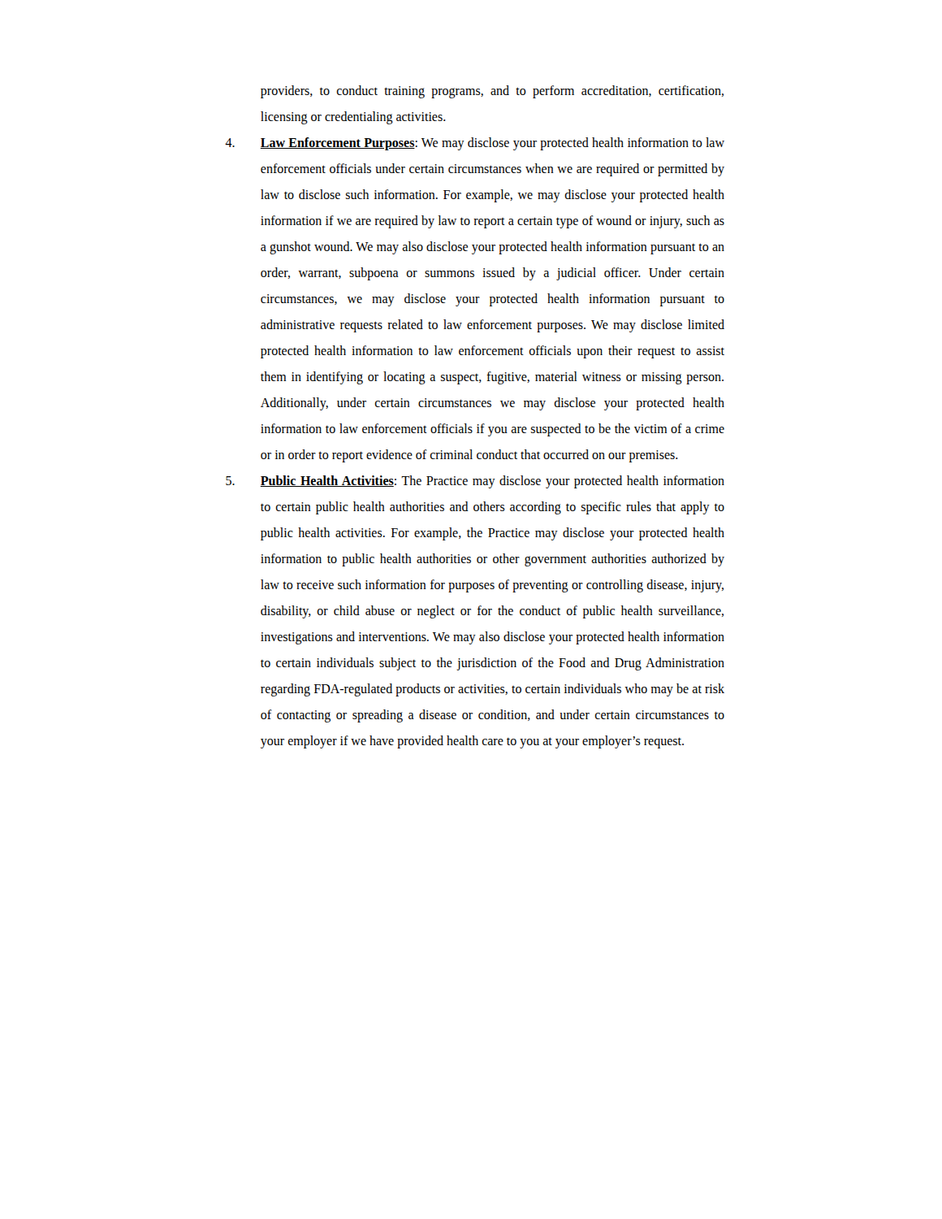providers, to conduct training programs, and to perform accreditation, certification, licensing or credentialing activities.
4. Law Enforcement Purposes: We may disclose your protected health information to law enforcement officials under certain circumstances when we are required or permitted by law to disclose such information. For example, we may disclose your protected health information if we are required by law to report a certain type of wound or injury, such as a gunshot wound. We may also disclose your protected health information pursuant to an order, warrant, subpoena or summons issued by a judicial officer. Under certain circumstances, we may disclose your protected health information pursuant to administrative requests related to law enforcement purposes. We may disclose limited protected health information to law enforcement officials upon their request to assist them in identifying or locating a suspect, fugitive, material witness or missing person. Additionally, under certain circumstances we may disclose your protected health information to law enforcement officials if you are suspected to be the victim of a crime or in order to report evidence of criminal conduct that occurred on our premises.
5. Public Health Activities: The Practice may disclose your protected health information to certain public health authorities and others according to specific rules that apply to public health activities. For example, the Practice may disclose your protected health information to public health authorities or other government authorities authorized by law to receive such information for purposes of preventing or controlling disease, injury, disability, or child abuse or neglect or for the conduct of public health surveillance, investigations and interventions. We may also disclose your protected health information to certain individuals subject to the jurisdiction of the Food and Drug Administration regarding FDA-regulated products or activities, to certain individuals who may be at risk of contacting or spreading a disease or condition, and under certain circumstances to your employer if we have provided health care to you at your employer’s request.